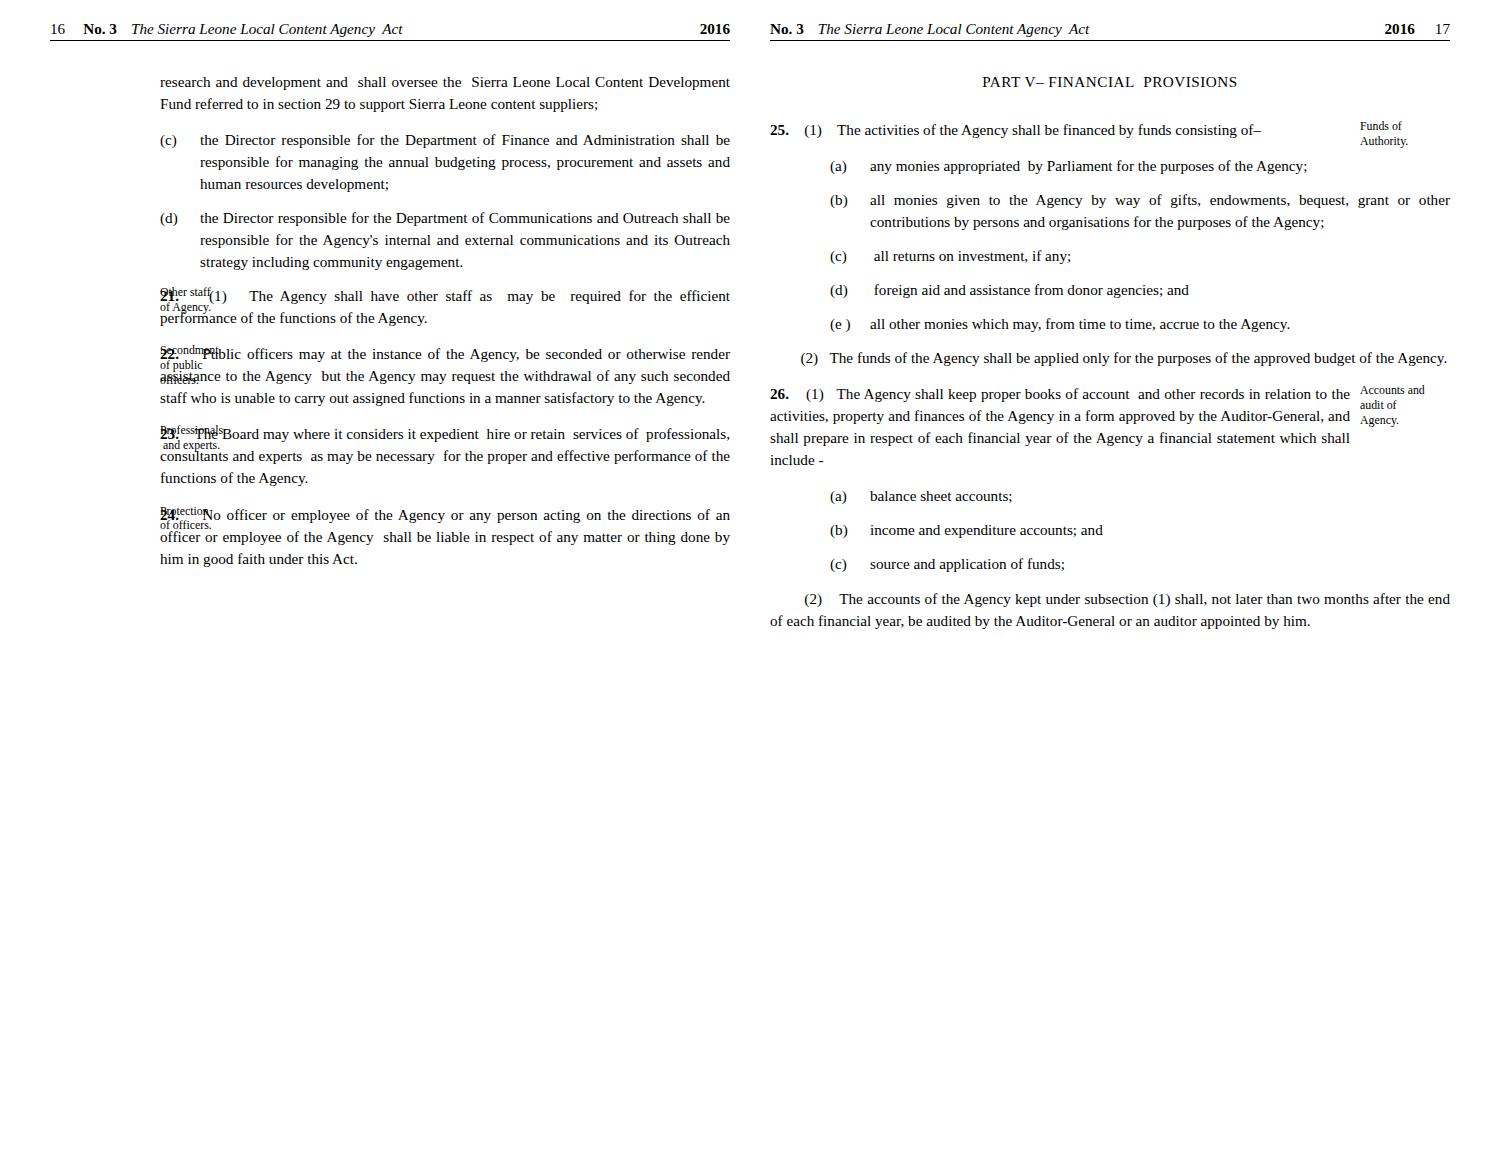16 No. 3 The Sierra Leone Local Content Agency Act 2016
research and development and shall oversee the Sierra Leone Local Content Development Fund referred to in section 29 to support Sierra Leone content suppliers;
(c) the Director responsible for the Department of Finance and Administration shall be responsible for managing the annual budgeting process, procurement and assets and human resources development;
(d) the Director responsible for the Department of Communications and Outreach shall be responsible for the Agency's internal and external communications and its Outreach strategy including community engagement.
Other staff
of Agency.
21. (1) The Agency shall have other staff as may be required for the efficient performance of the functions of the Agency.
Secondment
of public
officers.
22. Public officers may at the instance of the Agency, be seconded or otherwise render assistance to the Agency but the Agency may request the withdrawal of any such seconded staff who is unable to carry out assigned functions in a manner satisfactory to the Agency.
Professionals
and experts.
23. The Board may where it considers it expedient hire or retain services of professionals, consultants and experts as may be necessary for the proper and effective performance of the functions of the Agency.
Protection
of officers.
24. No officer or employee of the Agency or any person acting on the directions of an officer or employee of the Agency shall be liable in respect of any matter or thing done by him in good faith under this Act.
No. 3 The Sierra Leone Local Content Agency Act 2016 17
PART V– FINANCIAL PROVISIONS
Funds of
Authority.
25. (1) The activities of the Agency shall be financed by funds consisting of–
(a) any monies appropriated by Parliament for the purposes of the Agency;
(b) all monies given to the Agency by way of gifts, endowments, bequest, grant or other contributions by persons and organisations for the purposes of the Agency;
(c) all returns on investment, if any;
(d) foreign aid and assistance from donor agencies; and
(e ) all other monies which may, from time to time, accrue to the Agency.
(2) The funds of the Agency shall be applied only for the purposes of the approved budget of the Agency.
Accounts and
audit of
Agency.
26. (1) The Agency shall keep proper books of account and other records in relation to the activities, property and finances of the Agency in a form approved by the Auditor-General, and shall prepare in respect of each financial year of the Agency a financial statement which shall include -
(a) balance sheet accounts;
(b) income and expenditure accounts; and
(c) source and application of funds;
(2) The accounts of the Agency kept under subsection (1) shall, not later than two months after the end of each financial year, be audited by the Auditor-General or an auditor appointed by him.